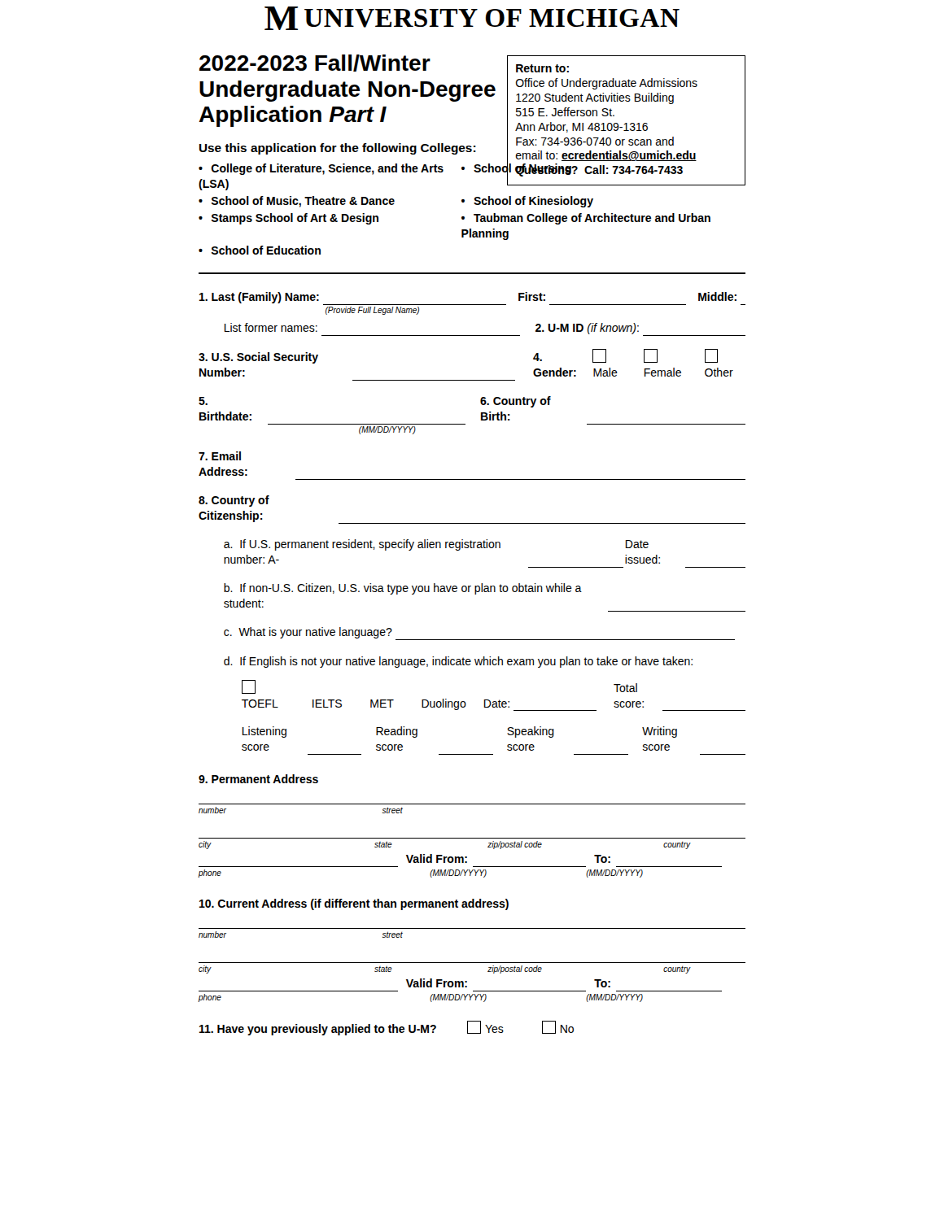MUNIVERSITY OF MICHIGAN
Return to:
Office of Undergraduate Admissions
1220 Student Activities Building
515 E. Jefferson St.
Ann Arbor, MI 48109-1316
Fax: 734-936-0740 or scan and
email to: ecredentials@umich.edu
Questions? Call: 734-764-7433
2022-2023 Fall/Winter
Undergraduate Non-Degree
Application Part I
Use this application for the following Colleges:
| • College of Literature, Science, and the Arts (LSA) | • School of Nursing |
| • School of Music, Theatre & Dance | • School of Kinesiology |
| • Stamps School of Art & Design | • Taubman College of Architecture and Urban Planning |
| • School of Education | |
1. Last (Family) Name: First: Middle:
(Provide Full Legal Name)
List former names: 2. U-M ID (if known):
3. U.S. Social Security Number: 4. Gender: Male Female Other
5. Birthdate: 6. Country of Birth:
(MM/DD/YYYY)
7. Email Address:
8. Country of Citizenship:
a. If U.S. permanent resident, specify alien registration number: A- Date issued:
b. If non-U.S. Citizen, U.S. visa type you have or plan to obtain while a student:
c. What is your native language?
d. If English is not your native language, indicate which exam you plan to take or have taken:
TOEFL IELTS MET Duolingo Date: Total score:
Listening score Reading score Speaking score Writing score
9. Permanent Address
number street
city state zip/postal code country
Valid From: To:
phone (MM/DD/YYYY) (MM/DD/YYYY)
10. Current Address (if different than permanent address)
number street
city state zip/postal code country
Valid From: To:
phone (MM/DD/YYYY) (MM/DD/YYYY)
11. Have you previously applied to the U-M? Yes No